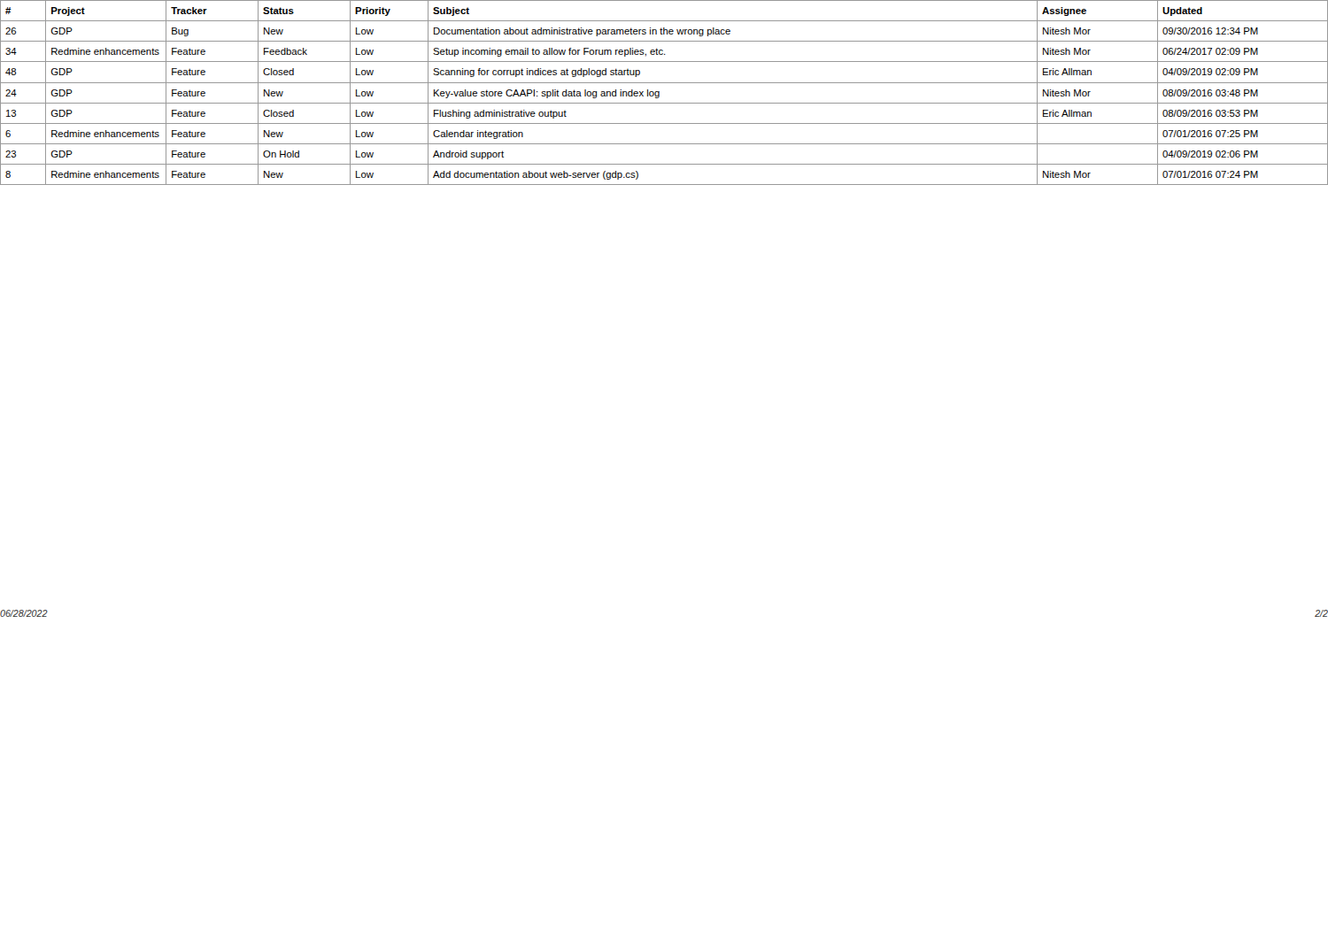| # | Project | Tracker | Status | Priority | Subject | Assignee | Updated |
| --- | --- | --- | --- | --- | --- | --- | --- |
| 26 | GDP | Bug | New | Low | Documentation about administrative parameters in the wrong place | Nitesh Mor | 09/30/2016 12:34 PM |
| 34 | Redmine enhancements | Feature | Feedback | Low | Setup incoming email to allow for Forum replies, etc. | Nitesh Mor | 06/24/2017 02:09 PM |
| 48 | GDP | Feature | Closed | Low | Scanning for corrupt indices at gdplogd startup | Eric Allman | 04/09/2019 02:09 PM |
| 24 | GDP | Feature | New | Low | Key-value store CAAPI: split data log and index log | Nitesh Mor | 08/09/2016 03:48 PM |
| 13 | GDP | Feature | Closed | Low | Flushing administrative output | Eric Allman | 08/09/2016 03:53 PM |
| 6 | Redmine enhancements | Feature | New | Low | Calendar integration | | 07/01/2016 07:25 PM |
| 23 | GDP | Feature | On Hold | Low | Android support | | 04/09/2019 02:06 PM |
| 8 | Redmine enhancements | Feature | New | Low | Add documentation about web-server (gdp.cs) | Nitesh Mor | 07/01/2016 07:24 PM |
06/28/2022 2/2